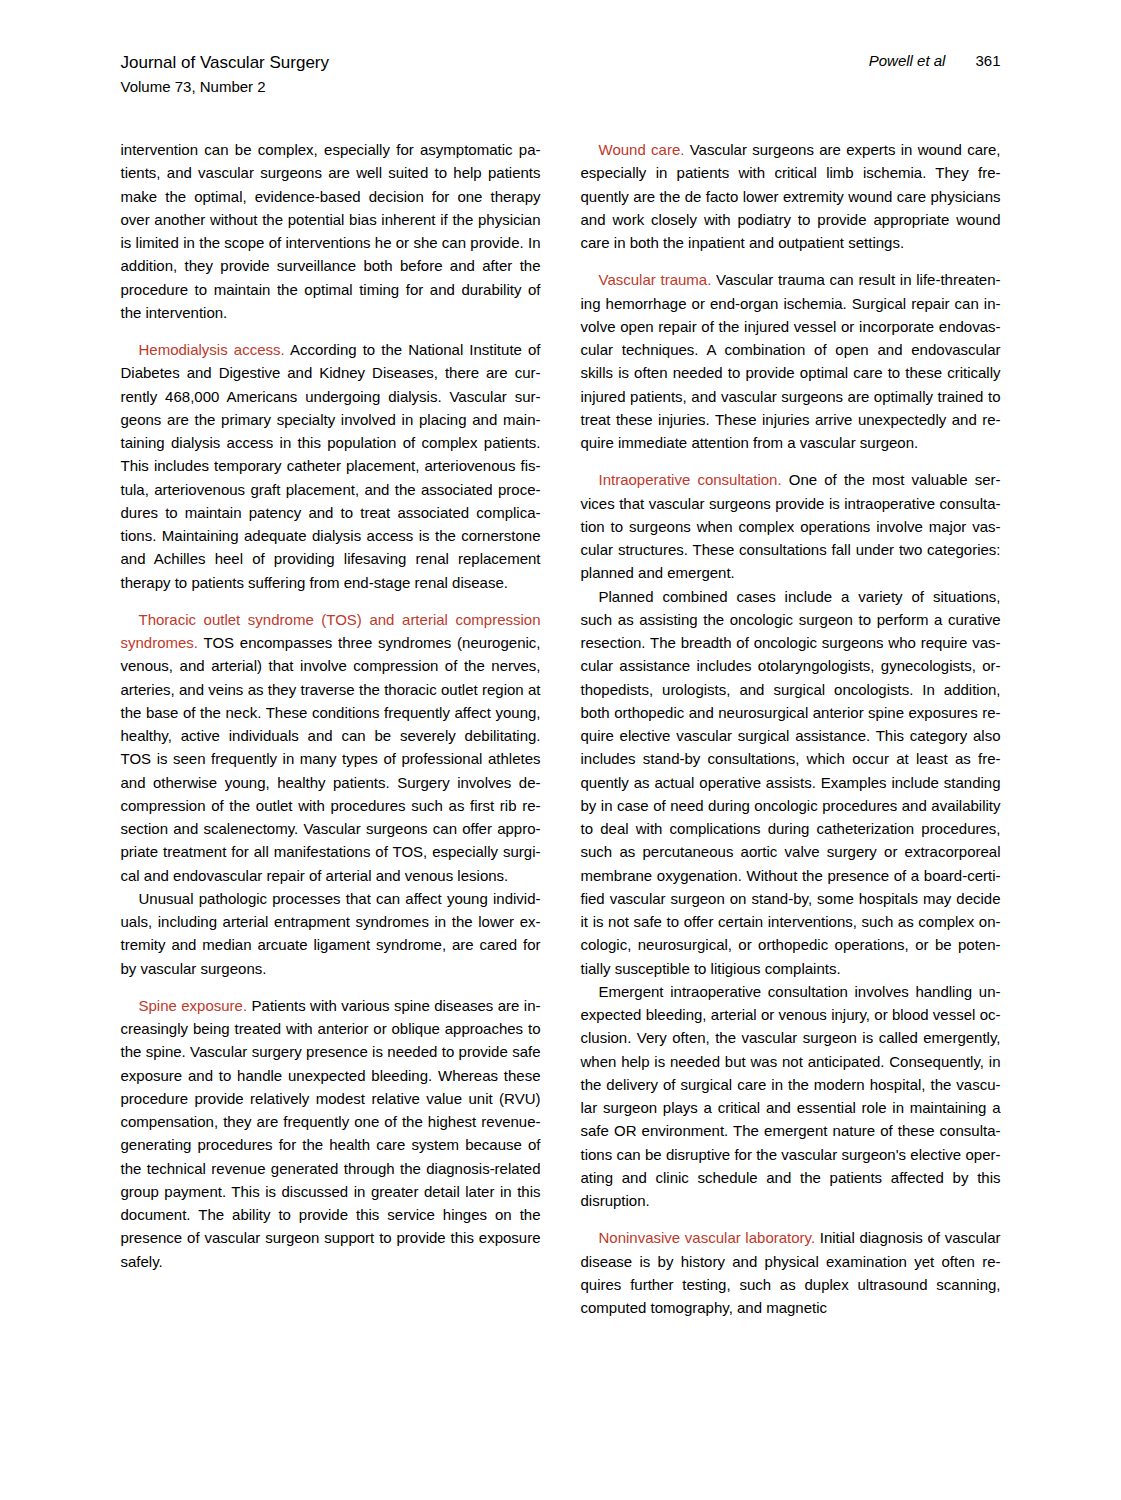Journal of Vascular Surgery
Volume 73, Number 2
Powell et al 361
intervention can be complex, especially for asymptomatic patients, and vascular surgeons are well suited to help patients make the optimal, evidence-based decision for one therapy over another without the potential bias inherent if the physician is limited in the scope of interventions he or she can provide. In addition, they provide surveillance both before and after the procedure to maintain the optimal timing for and durability of the intervention.
Hemodialysis access. According to the National Institute of Diabetes and Digestive and Kidney Diseases, there are currently 468,000 Americans undergoing dialysis. Vascular surgeons are the primary specialty involved in placing and maintaining dialysis access in this population of complex patients. This includes temporary catheter placement, arteriovenous fistula, arteriovenous graft placement, and the associated procedures to maintain patency and to treat associated complications. Maintaining adequate dialysis access is the cornerstone and Achilles heel of providing lifesaving renal replacement therapy to patients suffering from end-stage renal disease.
Thoracic outlet syndrome (TOS) and arterial compression syndromes. TOS encompasses three syndromes (neurogenic, venous, and arterial) that involve compression of the nerves, arteries, and veins as they traverse the thoracic outlet region at the base of the neck. These conditions frequently affect young, healthy, active individuals and can be severely debilitating. TOS is seen frequently in many types of professional athletes and otherwise young, healthy patients. Surgery involves decompression of the outlet with procedures such as first rib resection and scalenectomy. Vascular surgeons can offer appropriate treatment for all manifestations of TOS, especially surgical and endovascular repair of arterial and venous lesions.
Unusual pathologic processes that can affect young individuals, including arterial entrapment syndromes in the lower extremity and median arcuate ligament syndrome, are cared for by vascular surgeons.
Spine exposure. Patients with various spine diseases are increasingly being treated with anterior or oblique approaches to the spine. Vascular surgery presence is needed to provide safe exposure and to handle unexpected bleeding. Whereas these procedure provide relatively modest relative value unit (RVU) compensation, they are frequently one of the highest revenue-generating procedures for the health care system because of the technical revenue generated through the diagnosis-related group payment. This is discussed in greater detail later in this document. The ability to provide this service hinges on the presence of vascular surgeon support to provide this exposure safely.
Wound care. Vascular surgeons are experts in wound care, especially in patients with critical limb ischemia. They frequently are the de facto lower extremity wound care physicians and work closely with podiatry to provide appropriate wound care in both the inpatient and outpatient settings.
Vascular trauma. Vascular trauma can result in life-threatening hemorrhage or end-organ ischemia. Surgical repair can involve open repair of the injured vessel or incorporate endovascular techniques. A combination of open and endovascular skills is often needed to provide optimal care to these critically injured patients, and vascular surgeons are optimally trained to treat these injuries. These injuries arrive unexpectedly and require immediate attention from a vascular surgeon.
Intraoperative consultation. One of the most valuable services that vascular surgeons provide is intraoperative consultation to surgeons when complex operations involve major vascular structures. These consultations fall under two categories: planned and emergent.
Planned combined cases include a variety of situations, such as assisting the oncologic surgeon to perform a curative resection. The breadth of oncologic surgeons who require vascular assistance includes otolaryngologists, gynecologists, orthopedists, urologists, and surgical oncologists. In addition, both orthopedic and neurosurgical anterior spine exposures require elective vascular surgical assistance. This category also includes stand-by consultations, which occur at least as frequently as actual operative assists. Examples include standing by in case of need during oncologic procedures and availability to deal with complications during catheterization procedures, such as percutaneous aortic valve surgery or extracorporeal membrane oxygenation. Without the presence of a board-certified vascular surgeon on stand-by, some hospitals may decide it is not safe to offer certain interventions, such as complex oncologic, neurosurgical, or orthopedic operations, or be potentially susceptible to litigious complaints.
Emergent intraoperative consultation involves handling unexpected bleeding, arterial or venous injury, or blood vessel occlusion. Very often, the vascular surgeon is called emergently, when help is needed but was not anticipated. Consequently, in the delivery of surgical care in the modern hospital, the vascular surgeon plays a critical and essential role in maintaining a safe OR environment. The emergent nature of these consultations can be disruptive for the vascular surgeon's elective operating and clinic schedule and the patients affected by this disruption.
Noninvasive vascular laboratory. Initial diagnosis of vascular disease is by history and physical examination yet often requires further testing, such as duplex ultrasound scanning, computed tomography, and magnetic